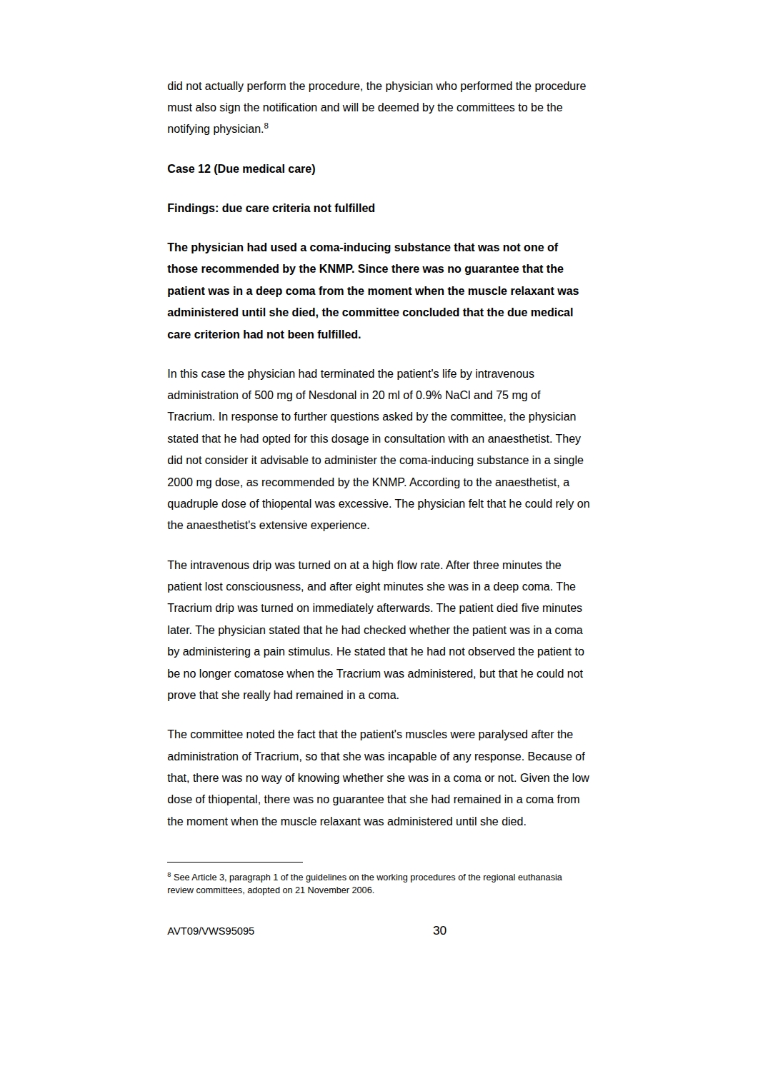did not actually perform the procedure, the physician who performed the procedure must also sign the notification and will be deemed by the committees to be the notifying physician.8
Case 12 (Due medical care)
Findings: due care criteria not fulfilled
The physician had used a coma-inducing substance that was not one of those recommended by the KNMP. Since there was no guarantee that the patient was in a deep coma from the moment when the muscle relaxant was administered until she died, the committee concluded that the due medical care criterion had not been fulfilled.
In this case the physician had terminated the patient's life by intravenous administration of 500 mg of Nesdonal in 20 ml of 0.9% NaCl and 75 mg of Tracrium. In response to further questions asked by the committee, the physician stated that he had opted for this dosage in consultation with an anaesthetist. They did not consider it advisable to administer the coma-inducing substance in a single 2000 mg dose, as recommended by the KNMP. According to the anaesthetist, a quadruple dose of thiopental was excessive. The physician felt that he could rely on the anaesthetist's extensive experience.
The intravenous drip was turned on at a high flow rate. After three minutes the patient lost consciousness, and after eight minutes she was in a deep coma. The Tracrium drip was turned on immediately afterwards. The patient died five minutes later. The physician stated that he had checked whether the patient was in a coma by administering a pain stimulus. He stated that he had not observed the patient to be no longer comatose when the Tracrium was administered, but that he could not prove that she really had remained in a coma.
The committee noted the fact that the patient's muscles were paralysed after the administration of Tracrium, so that she was incapable of any response. Because of that, there was no way of knowing whether she was in a coma or not. Given the low dose of thiopental, there was no guarantee that she had remained in a coma from the moment when the muscle relaxant was administered until she died.
8 See Article 3, paragraph 1 of the guidelines on the working procedures of the regional euthanasia review committees, adopted on 21 November 2006.
AVT09/VWS95095 30